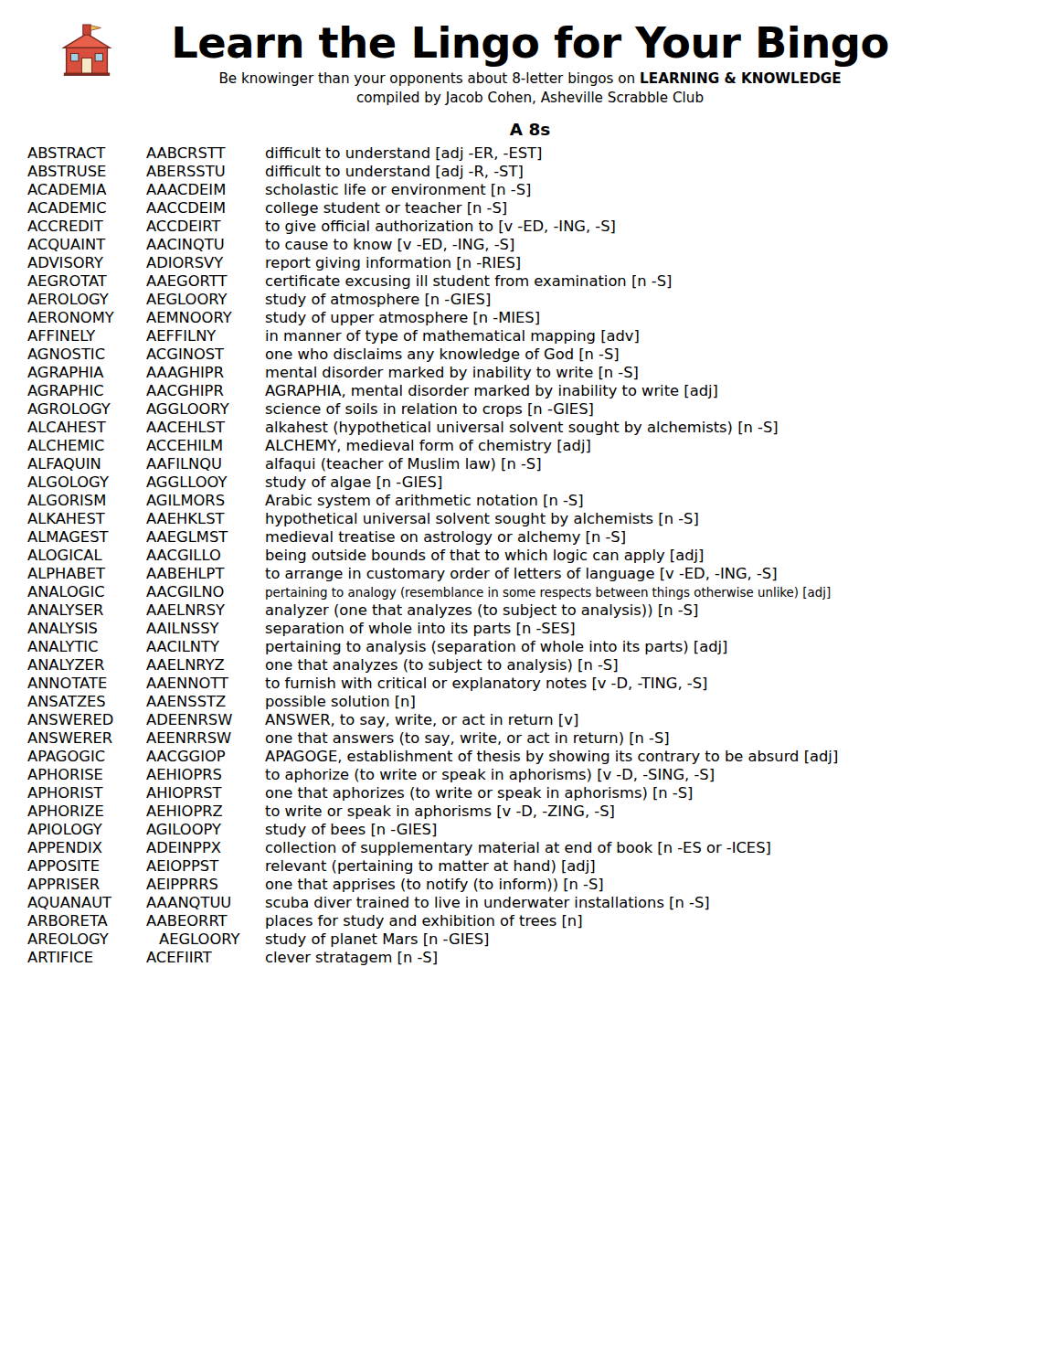Learn the Lingo for Your Bingo
Be knowinger than your opponents about 8-letter bingos on LEARNING & KNOWLEDGE
compiled by Jacob Cohen, Asheville Scrabble Club
A 8s
| ABSTRACT | AABCRSTT | difficult to understand [adj -ER, -EST] |
| ABSTRUSE | ABERSSTU | difficult to understand [adj -R, -ST] |
| ACADEMIA | AAACDEIM | scholastic life or environment [n -S] |
| ACADEMIC | AACCDEIM | college student or teacher [n -S] |
| ACCREDIT | ACCDEIRT | to give official authorization to [v -ED, -ING, -S] |
| ACQUAINT | AACINQTU | to cause to know [v -ED, -ING, -S] |
| ADVISORY | ADIORSVY | report giving information [n -RIES] |
| AEGROTAT | AAEGORTT | certificate excusing ill student from examination [n -S] |
| AEROLOGY | AEGLOORY | study of atmosphere [n -GIES] |
| AERONOMY | AEMNOORY | study of upper atmosphere [n -MIES] |
| AFFINELY | AEFFILNY | in manner of type of mathematical mapping [adv] |
| AGNOSTIC | ACGINOST | one who disclaims any knowledge of God [n -S] |
| AGRAPHIA | AAAGHIPR | mental disorder marked by inability to write [n -S] |
| AGRAPHIC | AACGHIPR | AGRAPHIA, mental disorder marked by inability to write [adj] |
| AGROLOGY | AGGLOORY | science of soils in relation to crops [n -GIES] |
| ALCAHEST | AACEHLST | alkahest (hypothetical universal solvent sought by alchemists) [n -S] |
| ALCHEMIC | ACCEHILM | ALCHEMY, medieval form of chemistry [adj] |
| ALFAQUIN | AAFILNQU | alfaqui (teacher of Muslim law) [n -S] |
| ALGOLOGY | AGGLLOOY | study of algae [n -GIES] |
| ALGORISM | AGILMORS | Arabic system of arithmetic notation [n -S] |
| ALKAHEST | AAEHKLST | hypothetical universal solvent sought by alchemists [n -S] |
| ALMAGEST | AAEGLMST | medieval treatise on astrology or alchemy [n -S] |
| ALOGICAL | AACGILLO | being outside bounds of that to which logic can apply [adj] |
| ALPHABET | AABEHLPT | to arrange in customary order of letters of language [v -ED, -ING, -S] |
| ANALOGIC | AACGILNO | pertaining to analogy (resemblance in some respects between things otherwise unlike) [adj] |
| ANALYSER | AAELNRSY | analyzer (one that analyzes (to subject to analysis)) [n -S] |
| ANALYSIS | AAILNSSY | separation of whole into its parts [n -SES] |
| ANALYTIC | AACILNTY | pertaining to analysis (separation of whole into its parts) [adj] |
| ANALYZER | AAELNRYZ | one that analyzes (to subject to analysis) [n -S] |
| ANNOTATE | AAENNOTT | to furnish with critical or explanatory notes [v -D, -TING, -S] |
| ANSATZES | AAENSSTZ | possible solution [n] |
| ANSWERED | ADEENRSW | ANSWER, to say, write, or act in return [v] |
| ANSWERER | AEENRRSW | one that answers (to say, write, or act in return) [n -S] |
| APAGOGIC | AACGGIOP | APAGOGE, establishment of thesis by showing its contrary to be absurd [adj] |
| APHORISE | AEHIOPRS | to aphorize (to write or speak in aphorisms) [v -D, -SING, -S] |
| APHORIST | AHIOPRST | one that aphorizes (to write or speak in aphorisms) [n -S] |
| APHORIZE | AEHIOPRZ | to write or speak in aphorisms [v -D, -ZING, -S] |
| APIOLOGY | AGILOOPY | study of bees [n -GIES] |
| APPENDIX | ADEINPPX | collection of supplementary material at end of book [n -ES or -ICES] |
| APPOSITE | AEIOPPST | relevant (pertaining to matter at hand) [adj] |
| APPRISER | AEIPPRRS | one that apprises (to notify (to inform)) [n -S] |
| AQUANAUT | AAANQTUU | scuba diver trained to live in underwater installations [n -S] |
| ARBORETA | AABEORRT | places for study and exhibition of trees [n] |
| AREOLOGY | AEGLOORY | study of planet Mars [n -GIES] |
| ARTIFICE | ACEFIIRT | clever stratagem [n -S] |